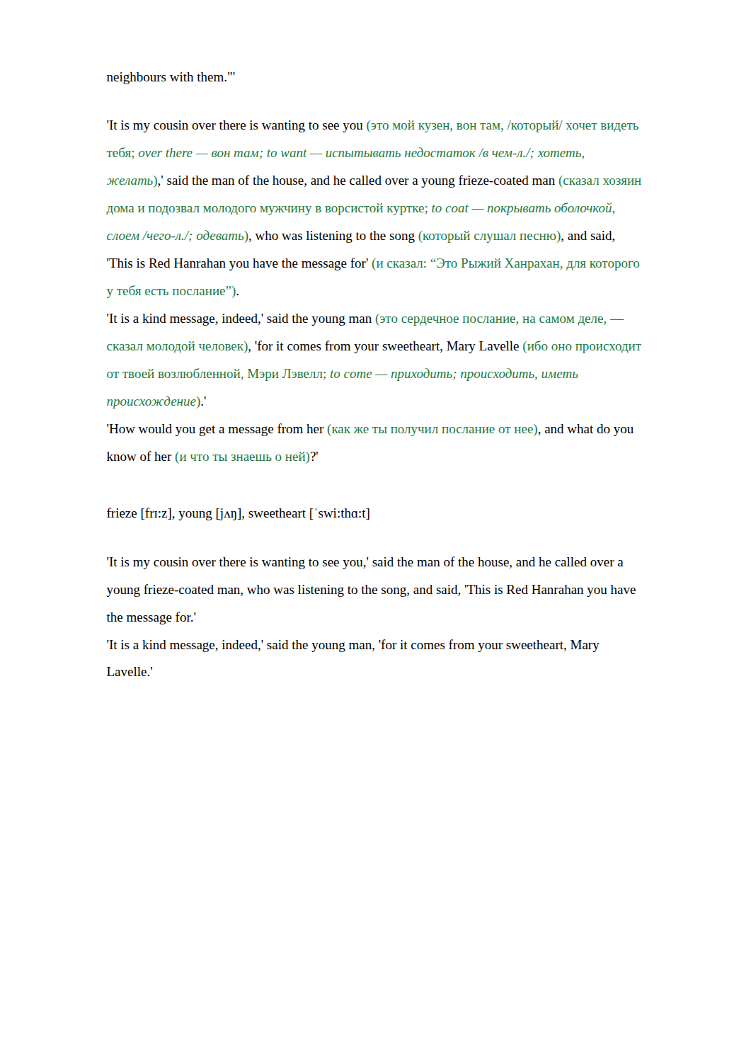neighbours with them."'
'It is my cousin over there is wanting to see you (это мой кузен, вон там, /который/ хочет видеть тебя; over there — вон там; to want — испытывать недостаток /в чем-л./; хотеть, желать),' said the man of the house, and he called over a young frieze-coated man (сказал хозяин дома и подозвал молодого мужчину в ворсистой куртке; to coat — покрывать оболочкой, слоем /чего-л./; одевать), who was listening to the song (который слушал песню), and said, 'This is Red Hanrahan you have the message for' (и сказал: “Это Рыжий Ханрахан, для которого у тебя есть послание”).
'It is a kind message, indeed,' said the young man (это сердечное послание, на самом деле, — сказал молодой человек), 'for it comes from your sweetheart, Mary Lavelle (ибо оно происходит от твоей возлюбленной, Мэри Лэвелл; to come — приходить; происходить, иметь происхождение).'
'How would you get a message from her (как же ты получил послание от нее), and what do you know of her (и что ты знаешь о ней)?'
frieze [frɪ:z], young [jʌŋ], sweetheart [ˈswi:thɑ:t]
'It is my cousin over there is wanting to see you,' said the man of the house, and he called over a young frieze-coated man, who was listening to the song, and said, 'This is Red Hanrahan you have the message for.'
'It is a kind message, indeed,' said the young man, 'for it comes from your sweetheart, Mary Lavelle.'